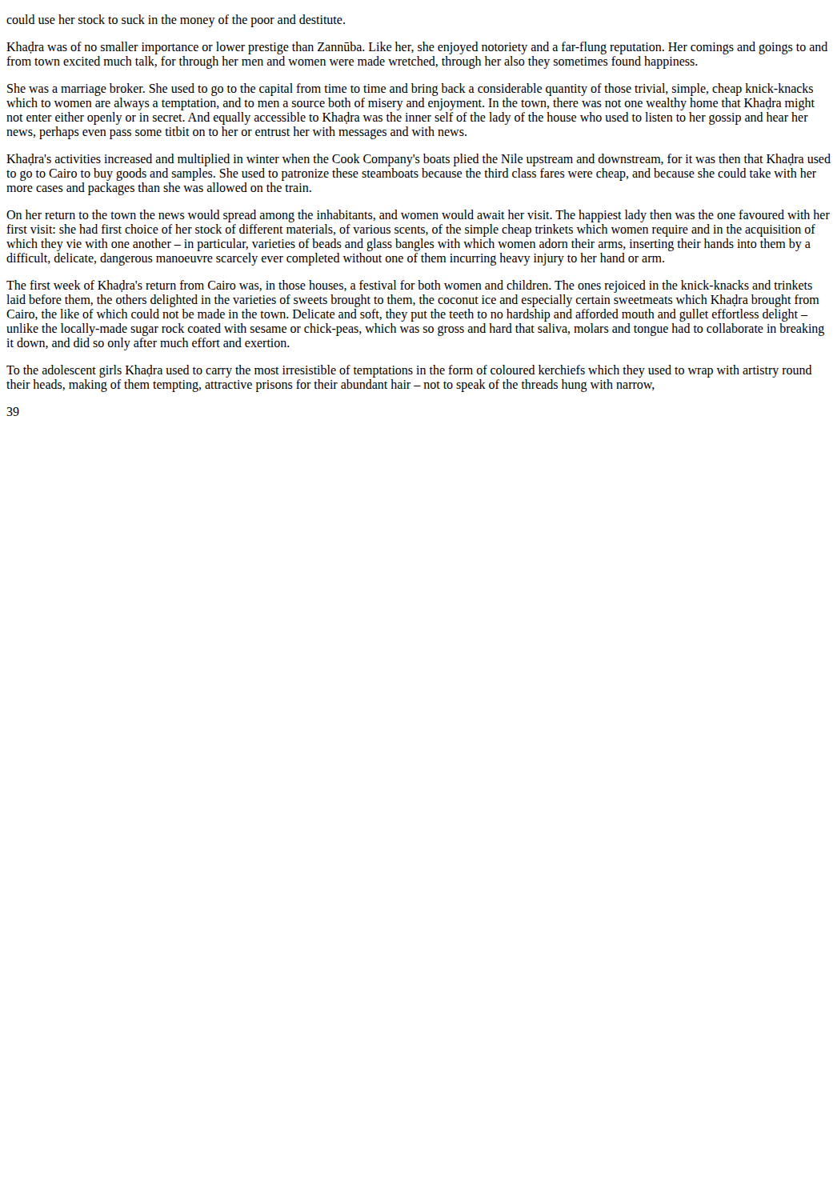could use her stock to suck in the money of the poor and destitute.
Khaḍra was of no smaller importance or lower prestige than Zannūba. Like her, she enjoyed notoriety and a far-flung reputation. Her comings and goings to and from town excited much talk, for through her men and women were made wretched, through her also they sometimes found happiness.
She was a marriage broker. She used to go to the capital from time to time and bring back a considerable quantity of those trivial, simple, cheap knick-knacks which to women are always a temptation, and to men a source both of misery and enjoyment. In the town, there was not one wealthy home that Khaḍra might not enter either openly or in secret. And equally accessible to Khaḍra was the inner self of the lady of the house who used to listen to her gossip and hear her news, perhaps even pass some titbit on to her or entrust her with messages and with news.
Khaḍra's activities increased and multiplied in winter when the Cook Company's boats plied the Nile upstream and downstream, for it was then that Khaḍra used to go to Cairo to buy goods and samples. She used to patronize these steamboats because the third class fares were cheap, and because she could take with her more cases and packages than she was allowed on the train.
On her return to the town the news would spread among the inhabitants, and women would await her visit. The happiest lady then was the one favoured with her first visit: she had first choice of her stock of different materials, of various scents, of the simple cheap trinkets which women require and in the acquisition of which they vie with one another – in particular, varieties of beads and glass bangles with which women adorn their arms, inserting their hands into them by a difficult, delicate, dangerous manoeuvre scarcely ever completed without one of them incurring heavy injury to her hand or arm.
The first week of Khaḍra's return from Cairo was, in those houses, a festival for both women and children. The ones rejoiced in the knick-knacks and trinkets laid before them, the others delighted in the varieties of sweets brought to them, the coconut ice and especially certain sweetmeats which Khaḍra brought from Cairo, the like of which could not be made in the town. Delicate and soft, they put the teeth to no hardship and afforded mouth and gullet effortless delight – unlike the locally-made sugar rock coated with sesame or chick-peas, which was so gross and hard that saliva, molars and tongue had to collaborate in breaking it down, and did so only after much effort and exertion.
To the adolescent girls Khaḍra used to carry the most irresistible of temptations in the form of coloured kerchiefs which they used to wrap with artistry round their heads, making of them tempting, attractive prisons for their abundant hair – not to speak of the threads hung with narrow,
39